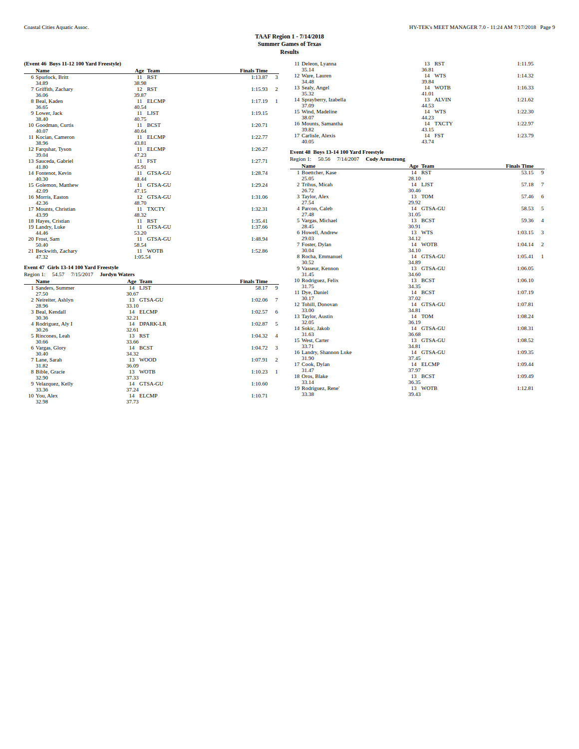Coastal Cities Aquatic Assoc.
HY-TEK's MEET MANAGER 7.0 - 11:24 AM 7/17/2018 Page 9
TAAF Region 1 - 7/14/2018
Summer Games of Texas
Results
(Event 46 Boys 11-12 100 Yard Freestyle)
| | Name | Age | Team | Finals Time | |
| --- | --- | --- | --- | --- | --- |
| 6 | Spurlock, Britt | 11 | RST | 1:13.87 | 3 |
| | 34.89 | 38.98 | | |
| 7 | Griffith, Zachary | 12 | RST | 1:15.93 | 2 |
| | 36.06 | 39.87 | | |
| 8 | Beal, Kaden | 11 | ELCMP | 1:17.19 | 1 |
| | 36.65 | 40.54 | | |
| 9 | Lower, Jack | 11 | LJST | 1:19.15 | |
| | 38.40 | 40.75 | | |
| 10 | Goodman, Curtis | 11 | BCST | 1:20.71 | |
| | 40.07 | 40.64 | | |
| 11 | Kocian, Cameron | 11 | ELCMP | 1:22.77 | |
| | 38.96 | 43.81 | | |
| 12 | Farquhar, Tyson | 11 | ELCMP | 1:26.27 | |
| | 39.04 | 47.23 | | |
| 13 | Sauceda, Gabriel | 11 | FST | 1:27.71 | |
| | 41.80 | 45.91 | | |
| 14 | Fontenot, Kevin | 11 | GTSA-GU | 1:28.74 | |
| | 40.30 | 48.44 | | |
| 15 | Golemon, Matthew | 11 | GTSA-GU | 1:29.24 | |
| | 42.09 | 47.15 | | |
| 16 | Morris, Easton | 12 | GTSA-GU | 1:31.06 | |
| | 42.36 | 48.70 | | |
| 17 | Mounts, Christian | 11 | TXCTY | 1:32.31 | |
| | 43.99 | 48.32 | | |
| 18 | Hayes, Cristian | 11 | RST | 1:35.41 | |
| 19 | Landry, Luke | 11 | GTSA-GU | 1:37.66 | |
| | 44.46 | 53.20 | | |
| 20 | Frost, Sam | 11 | GTSA-GU | 1:48.94 | |
| | 50.40 | 58.54 | | |
| 21 | Beckwith, Zachary | 11 | WOTB | 1:52.86 | |
| | 47.32 | 1:05.54 | | |
Event 47 Girls 13-14 100 Yard Freestyle
Region 1: 54.577/15/2017 Jordyn Waters
| | Name | Age | Team | Finals Time | |
| --- | --- | --- | --- | --- | --- |
| 1 | Sanders, Summer | 14 | LJST | 58.17 | 9 |
| | 27.50 | 30.67 | | |
| 2 | Neireiter, Ashlyn | 13 | GTSA-GU | 1:02.06 | 7 |
| | 28.96 | 33.10 | | |
| 3 | Beal, Kendall | 14 | ELCMP | 1:02.57 | 6 |
| | 30.36 | 32.21 | | |
| 4 | Rodriguez, Aly I | 14 | DPARK-LR | 1:02.87 | 5 |
| | 30.26 | 32.61 | | |
| 5 | Rincones, Leah | 13 | RST | 1:04.32 | 4 |
| | 30.66 | 33.66 | | |
| 6 | Vargas, Glory | 14 | BCST | 1:04.72 | 3 |
| | 30.40 | 34.32 | | |
| 7 | Lane, Sarah | 13 | WOOD | 1:07.91 | 2 |
| | 31.82 | 36.09 | | |
| 8 | Bible, Gracie | 13 | WOTB | 1:10.23 | 1 |
| | 32.90 | 37.33 | | |
| 9 | Velazquez, Kelly | 14 | GTSA-GU | 1:10.60 | |
| | 33.36 | 37.24 | | |
| 10 | You, Alex | 14 | ELCMP | 1:10.71 | |
| | 32.98 | 37.73 | | |
| 11 | Deleon, Lyanna | 13 | RST | 1:11.95 | |
| | 35.14 | 36.81 | | |
| 12 | Ware, Lauren | 14 | WTS | 1:14.32 | |
| | 34.48 | 39.84 | | |
| 13 | Sealy, Angel | 14 | WOTB | 1:16.33 | |
| | 35.32 | 41.01 | | |
| 14 | Sprayberry, Izabella | 13 | ALVIN | 1:21.62 | |
| | 37.09 | 44.53 | | |
| 15 | Wind, Madeline | 14 | WTS | 1:22.30 | |
| | 38.07 | 44.23 | | |
| 16 | Mounts, Samantha | 14 | TXCTY | 1:22.97 | |
| | 39.82 | 43.15 | | |
| 17 | Carlisle, Alexis | 14 | FST | 1:23.79 | |
| | 40.05 | 43.74 | | |
Event 48 Boys 13-14 100 Yard Freestyle
Region 1: 50.567/14/2007 Cody Armstrong
| | Name | Age | Team | Finals Time | |
| --- | --- | --- | --- | --- | --- |
| 1 | Boettcher, Kase | 14 | RST | 53.15 | 9 |
| | 25.05 | 28.10 | | |
| 2 | Trihus, Micah | 14 | LJST | 57.18 | 7 |
| | 26.72 | 30.46 | | |
| 3 | Taylor, Alex | 13 | TOM | 57.46 | 6 |
| | 27.54 | 29.92 | | |
| 4 | Parcon, Caleb | 14 | GTSA-GU | 58.53 | 5 |
| | 27.48 | 31.05 | | |
| 5 | Vargas, Michael | 13 | BCST | 59.36 | 4 |
| | 28.45 | 30.91 | | |
| 6 | Howell, Andrew | 13 | WTS | 1:03.15 | 3 |
| | 29.03 | 34.12 | | |
| 7 | Foster, Dylan | 14 | WOTB | 1:04.14 | 2 |
| | 30.04 | 34.10 | | |
| 8 | Rocha, Emmanuel | 14 | GTSA-GU | 1:05.41 | 1 |
| | 30.52 | 34.89 | | |
| 9 | Vasseur, Kennon | 13 | GTSA-GU | 1:06.05 | |
| | 31.45 | 34.60 | | |
| 10 | Rodriguez, Felix | 13 | BCST | 1:06.10 | |
| | 31.75 | 34.35 | | |
| 11 | Dye, Daniel | 14 | BCST | 1:07.19 | |
| | 30.17 | 37.02 | | |
| 12 | Tohill, Donovan | 14 | GTSA-GU | 1:07.81 | |
| | 33.00 | 34.81 | | |
| 13 | Taylor, Austin | 14 | TOM | 1:08.24 | |
| | 32.05 | 36.19 | | |
| 14 | Sokic, Jakob | 14 | GTSA-GU | 1:08.31 | |
| | 31.63 | 36.68 | | |
| 15 | West, Carter | 13 | GTSA-GU | 1:08.52 | |
| | 33.71 | 34.81 | | |
| 16 | Landry, Shannon Luke | 14 | GTSA-GU | 1:09.35 | |
| | 31.90 | 37.45 | | |
| 17 | Cook, Dylan | 14 | ELCMP | 1:09.44 | |
| | 31.47 | 37.97 | | |
| 18 | Oros, Blake | 13 | BCST | 1:09.49 | |
| | 33.14 | 36.35 | | |
| 19 | Rodriguez, Rene' | 13 | WOTB | 1:12.81 | |
| | 33.38 | 39.43 | | |